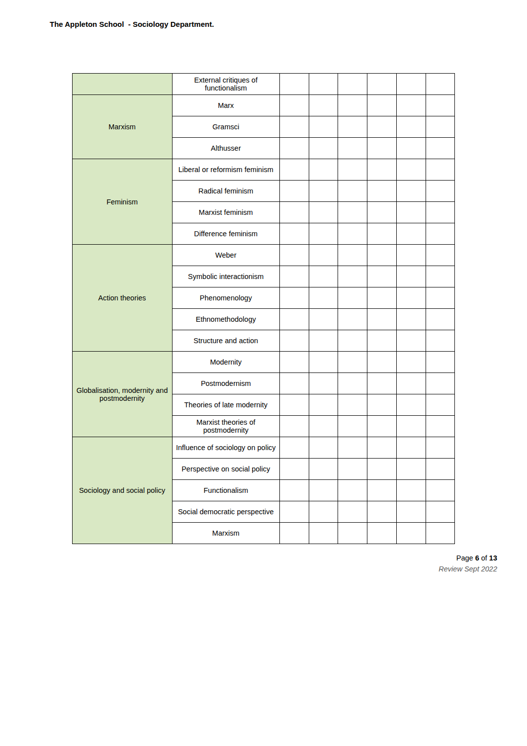The Appleton School - Sociology Department.
| | External critiques of functionalism | | | | | | |
| Marxism | Marx | | | | | | |
| Gramsci | | | | | | |
| Althusser | | | | | | |
| Feminism | Liberal or reformism feminism | | | | | | |
| Radical feminism | | | | | | |
| Marxist feminism | | | | | | |
| Difference feminism | | | | | | |
| Action theories | Weber | | | | | | |
| Symbolic interactionism | | | | | | |
| Phenomenology | | | | | | |
| Ethnomethodology | | | | | | |
| Structure and action | | | | | | |
| Globalisation, modernity and postmodernity | Modernity | | | | | | |
| Postmodernism | | | | | | |
| Theories of late modernity | | | | | | |
| Marxist theories of postmodernity | | | | | | |
| Sociology and social policy | Influence of sociology on policy | | | | | | |
| Perspective on social policy | | | | | | |
| Functionalism | | | | | | |
| Social democratic perspective | | | | | | |
| Marxism | | | | | | |
Page 6 of 13
Review Sept 2022